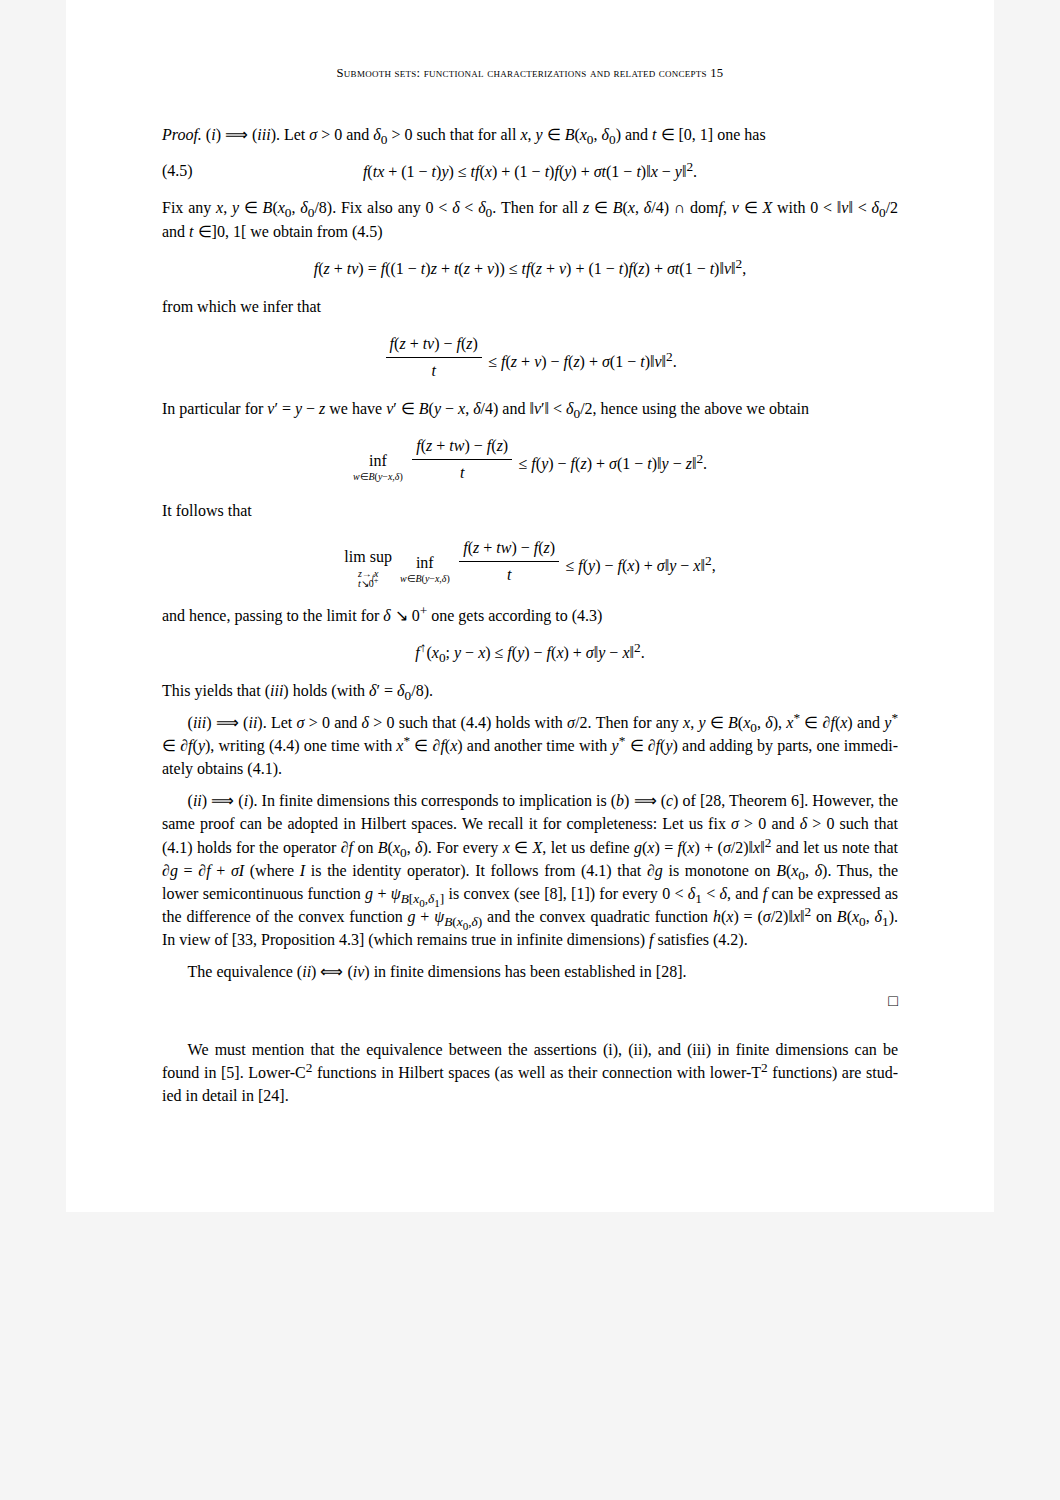Submooth sets: functional characterizations and related concepts 15
Proof. (i) ⟹ (iii). Let σ > 0 and δ0 > 0 such that for all x, y ∈ B(x0, δ0) and t ∈ [0, 1] one has
(4.5) f(tx + (1 − t)y) ≤ tf(x) + (1 − t)f(y) + σt(1 − t)‖x − y‖2.
Fix any x, y ∈ B(x0, δ0/8). Fix also any 0 < δ < δ0. Then for all z ∈ B(x, δ/4) ∩ domf, v ∈ X with 0 < ‖v‖ < δ0/2 and t ∈]0, 1[ we obtain from (4.5)
f(z + tv) = f((1 − t)z + t(z + v)) ≤ tf(z + v) + (1 − t)f(z) + σt(1 − t)‖v‖2,
from which we infer that
f(z + tv) − f(z) t ≤ f(z + v) − f(z) + σ(1 − t)‖v‖2.
In particular for v′ = y − z we have v′ ∈ B(y − x, δ/4) and ‖v′‖ < δ0/2, hence using the above we obtain
inf w∈B(y−x,δ) f(z + tw) − f(z) t ≤ f(y) − f(z) + σ(1 − t)‖y − z‖2.
It follows that
lim sup z→fx t↘0+ inf w∈B(y−x,δ) f(z + tw) − f(z) t ≤ f(y) − f(x) + σ‖y − x‖2,
and hence, passing to the limit for δ ↘ 0+ one gets according to (4.3)
f↑(x0; y − x) ≤ f(y) − f(x) + σ‖y − x‖2.
This yields that (iii) holds (with δ′ = δ0/8).
(iii) ⟹ (ii). Let σ > 0 and δ > 0 such that (4.4) holds with σ/2. Then for any x, y ∈ B(x0, δ), x* ∈ ∂f(x) and y* ∈ ∂f(y), writing (4.4) one time with x* ∈ ∂f(x) and another time with y* ∈ ∂f(y) and adding by parts, one immediately obtains (4.1).
(ii) ⟹ (i). In finite dimensions this corresponds to implication is (b) ⟹ (c) of [28, Theorem 6]. However, the same proof can be adopted in Hilbert spaces. We recall it for completeness: Let us fix σ > 0 and δ > 0 such that (4.1) holds for the operator ∂f on B(x0, δ). For every x ∈ X, let us define g(x) = f(x) + (σ/2)‖x‖2 and let us note that ∂g = ∂f + σI (where I is the identity operator). It follows from (4.1) that ∂g is monotone on B(x0, δ). Thus, the lower semicontinuous function g + ψB[x0,δ1] is convex (see [8], [1]) for every 0 < δ1 < δ, and f can be expressed as the difference of the convex function g + ψB(x0,δ) and the convex quadratic function h(x) = (σ/2)‖x‖2 on B(x0, δ1). In view of [33, Proposition 4.3] (which remains true in infinite dimensions) f satisfies (4.2).
The equivalence (ii) ⟺ (iv) in finite dimensions has been established in [28].
□
We must mention that the equivalence between the assertions (i), (ii), and (iii) in finite dimensions can be found in [5]. Lower-C2 functions in Hilbert spaces (as well as their connection with lower-T2 functions) are studied in detail in [24].